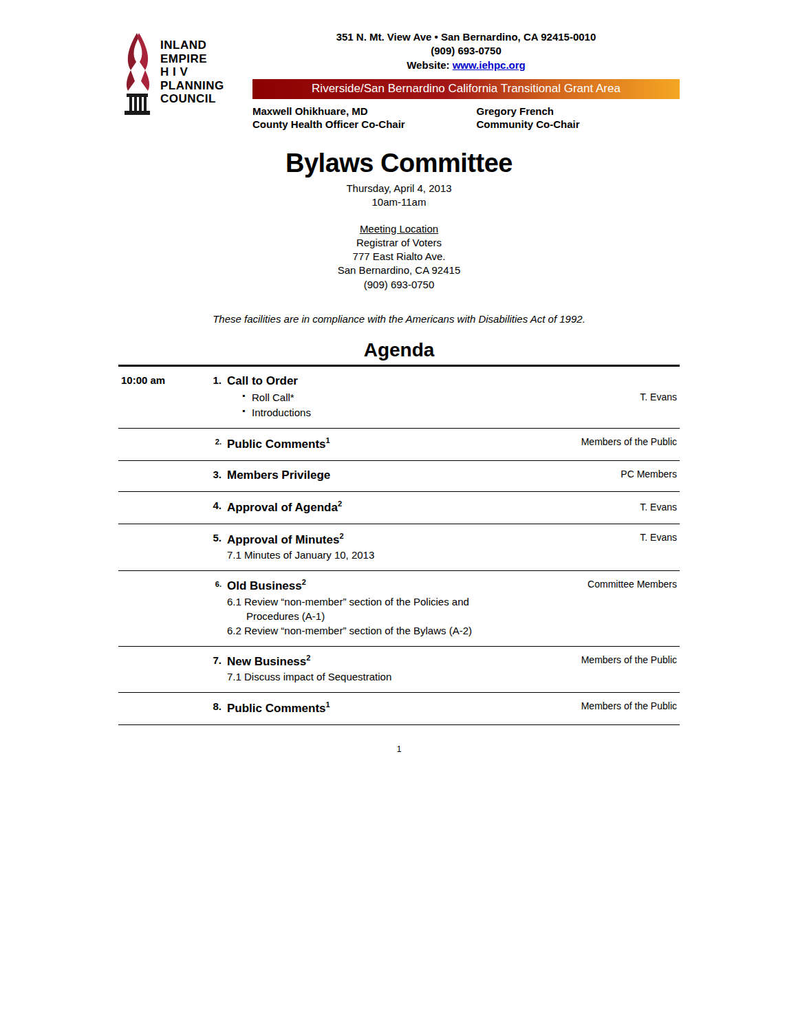INLAND
EMPIRE
H I V
PLANNING
COUNCIL
351 N. Mt. View Ave • San Bernardino, CA 92415-0010
(909) 693-0750
Website: www.iehpc.org
Riverside/San Bernardino California Transitional Grant Area
Maxwell Ohikhuare, MD
County Health Officer Co-Chair
Gregory French
Community Co-Chair
Bylaws Committee
Thursday, April 4, 2013
10am-11am
Meeting Location
Registrar of Voters
777 East Rialto Ave.
San Bernardino, CA 92415
(909) 693-0750
These facilities are in compliance with the Americans with Disabilities Act of 1992.
Agenda
| 10:00 am | 1. | Call to Order Roll Call* Introductions | T. Evans |
| | 2. | Public Comments 1 | Members of the Public |
| | 3. | Members Privilege | PC Members |
| | 4. | Approval of Agenda 2 | T. Evans |
| | 5. | Approval of Minutes 2 7.1 Minutes of January 10, 2013 | T. Evans |
| | 6. | Old Business 2 6.1 Review “non-member” section of the Policies and Procedures (A-1) 6.2 Review “non-member” section of the Bylaws (A-2) | Committee Members |
| | 7. | New Business 2 7.1 Discuss impact of Sequestration | Members of the Public |
| | 8. | Public Comments 1 | Members of the Public |
1